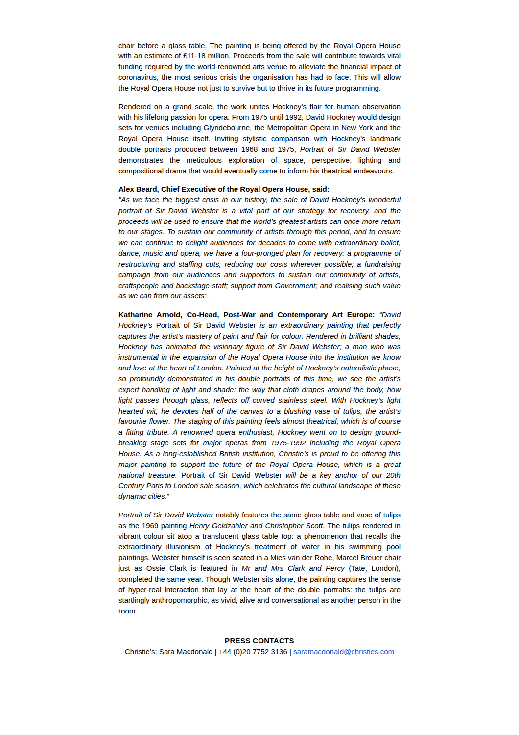chair before a glass table. The painting is being offered by the Royal Opera House with an estimate of £11-18 million. Proceeds from the sale will contribute towards vital funding required by the world-renowned arts venue to alleviate the financial impact of coronavirus, the most serious crisis the organisation has had to face. This will allow the Royal Opera House not just to survive but to thrive in its future programming.
Rendered on a grand scale, the work unites Hockney’s flair for human observation with his lifelong passion for opera. From 1975 until 1992, David Hockney would design sets for venues including Glyndebourne, the Metropolitan Opera in New York and the Royal Opera House itself. Inviting stylistic comparison with Hockney’s landmark double portraits produced between 1968 and 1975, Portrait of Sir David Webster demonstrates the meticulous exploration of space, perspective, lighting and compositional drama that would eventually come to inform his theatrical endeavours.
Alex Beard, Chief Executive of the Royal Opera House, said:
"As we face the biggest crisis in our history, the sale of David Hockney’s wonderful portrait of Sir David Webster is a vital part of our strategy for recovery, and the proceeds will be used to ensure that the world’s greatest artists can once more return to our stages. To sustain our community of artists through this period, and to ensure we can continue to delight audiences for decades to come with extraordinary ballet, dance, music and opera, we have a four-pronged plan for recovery: a programme of restructuring and staffing cuts, reducing our costs wherever possible; a fundraising campaign from our audiences and supporters to sustain our community of artists, craftspeople and backstage staff; support from Government; and realising such value as we can from our assets”.
Katharine Arnold, Co-Head, Post-War and Contemporary Art Europe: “David Hockney’s Portrait of Sir David Webster is an extraordinary painting that perfectly captures the artist’s mastery of paint and flair for colour. Rendered in brilliant shades, Hockney has animated the visionary figure of Sir David Webster; a man who was instrumental in the expansion of the Royal Opera House into the institution we know and love at the heart of London. Painted at the height of Hockney’s naturalistic phase, so profoundly demonstrated in his double portraits of this time, we see the artist’s expert handling of light and shade: the way that cloth drapes around the body, how light passes through glass, reflects off curved stainless steel. With Hockney’s light hearted wit, he devotes half of the canvas to a blushing vase of tulips, the artist’s favourite flower. The staging of this painting feels almost theatrical, which is of course a fitting tribute. A renowned opera enthusiast, Hockney went on to design ground-breaking stage sets for major operas from 1975-1992 including the Royal Opera House. As a long-established British institution, Christie’s is proud to be offering this major painting to support the future of the Royal Opera House, which is a great national treasure. Portrait of Sir David Webster will be a key anchor of our 20th Century Paris to London sale season, which celebrates the cultural landscape of these dynamic cities.”
Portrait of Sir David Webster notably features the same glass table and vase of tulips as the 1969 painting Henry Geldzahler and Christopher Scott. The tulips rendered in vibrant colour sit atop a translucent glass table top: a phenomenon that recalls the extraordinary illusionism of Hockney’s treatment of water in his swimming pool paintings. Webster himself is seen seated in a Mies van der Rohe, Marcel Breuer chair just as Ossie Clark is featured in Mr and Mrs Clark and Percy (Tate, London), completed the same year. Though Webster sits alone, the painting captures the sense of hyper-real interaction that lay at the heart of the double portraits: the tulips are startlingly anthropomorphic, as vivid, alive and conversational as another person in the room.
PRESS CONTACTS
Christie’s: Sara Macdonald | +44 (0)20 7752 3136 | saramacdonald@christies.com